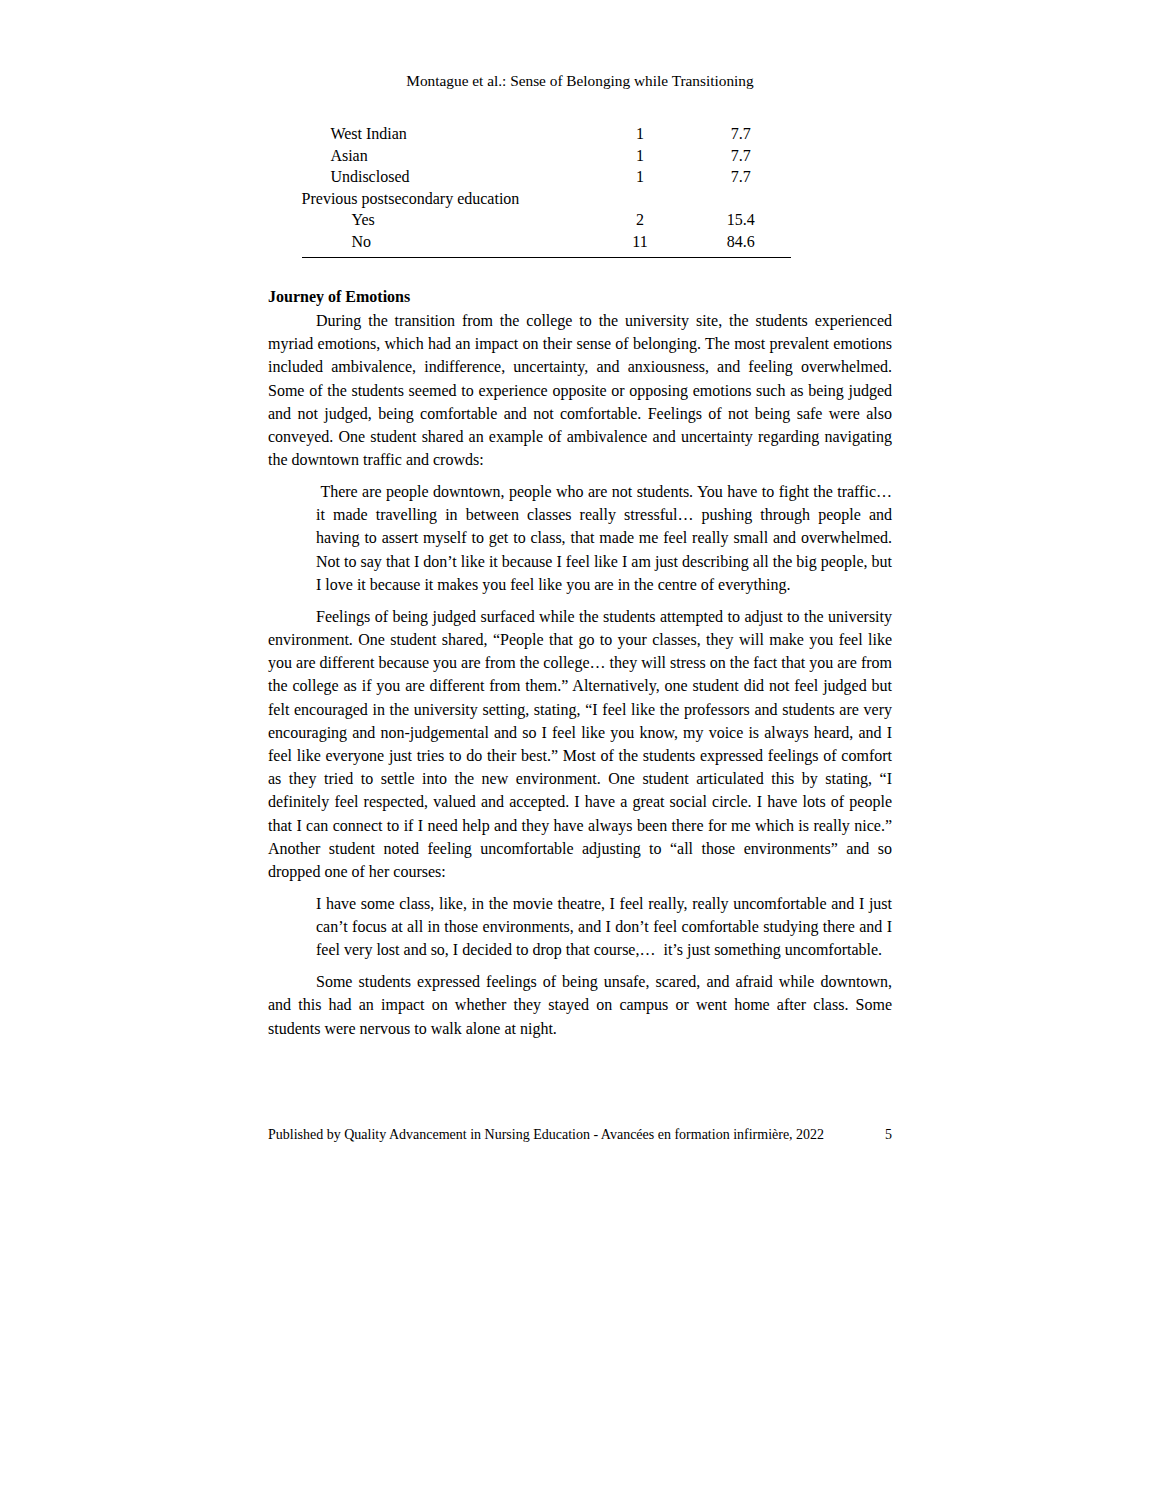Montague et al.: Sense of Belonging while Transitioning
| West Indian | 1 | 7.7 |
| Asian | 1 | 7.7 |
| Undisclosed | 1 | 7.7 |
| Previous postsecondary education | | |
| Yes | 2 | 15.4 |
| No | 11 | 84.6 |
Journey of Emotions
During the transition from the college to the university site, the students experienced myriad emotions, which had an impact on their sense of belonging. The most prevalent emotions included ambivalence, indifference, uncertainty, and anxiousness, and feeling overwhelmed. Some of the students seemed to experience opposite or opposing emotions such as being judged and not judged, being comfortable and not comfortable. Feelings of not being safe were also conveyed. One student shared an example of ambivalence and uncertainty regarding navigating the downtown traffic and crowds:
There are people downtown, people who are not students. You have to fight the traffic… it made travelling in between classes really stressful… pushing through people and having to assert myself to get to class, that made me feel really small and overwhelmed. Not to say that I don’t like it because I feel like I am just describing all the big people, but I love it because it makes you feel like you are in the centre of everything.
Feelings of being judged surfaced while the students attempted to adjust to the university environment. One student shared, “People that go to your classes, they will make you feel like you are different because you are from the college… they will stress on the fact that you are from the college as if you are different from them.” Alternatively, one student did not feel judged but felt encouraged in the university setting, stating, “I feel like the professors and students are very encouraging and non-judgemental and so I feel like you know, my voice is always heard, and I feel like everyone just tries to do their best.” Most of the students expressed feelings of comfort as they tried to settle into the new environment. One student articulated this by stating, “I definitely feel respected, valued and accepted. I have a great social circle. I have lots of people that I can connect to if I need help and they have always been there for me which is really nice.” Another student noted feeling uncomfortable adjusting to “all those environments” and so dropped one of her courses:
I have some class, like, in the movie theatre, I feel really, really uncomfortable and I just can’t focus at all in those environments, and I don’t feel comfortable studying there and I feel very lost and so, I decided to drop that course,… it’s just something uncomfortable.
Some students expressed feelings of being unsafe, scared, and afraid while downtown, and this had an impact on whether they stayed on campus or went home after class. Some students were nervous to walk alone at night.
Published by Quality Advancement in Nursing Education - Avancées en formation infirmière, 2022
5